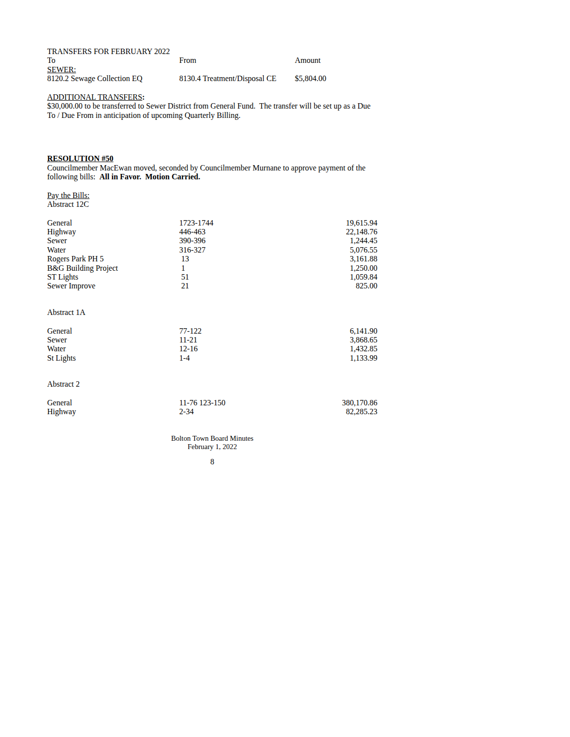TRANSFERS FOR FEBRUARY 2022
| To | From | Amount |
| SEWER: | | |
| 8120.2 Sewage Collection EQ | 8130.4 Treatment/Disposal CE | $5,804.00 |
ADDITIONAL TRANSFERS:
$30,000.00 to be transferred to Sewer District from General Fund. The transfer will be set up as a Due To / Due From in anticipation of upcoming Quarterly Billing.
RESOLUTION #50
Councilmember MacEwan moved, seconded by Councilmember Murnane to approve payment of the following bills: All in Favor. Motion Carried.
Pay the Bills:
Abstract 12C
| General | 1723-1744 | 19,615.94 |
| Highway | 446-463 | 22,148.76 |
| Sewer | 390-396 | 1,244.45 |
| Water | 316-327 | 5,076.55 |
| Rogers Park PH 5 | 13 | 3,161.88 |
| B&G Building Project | 1 | 1,250.00 |
| ST Lights | 51 | 1,059.84 |
| Sewer Improve | 21 | 825.00 |
Abstract 1A
| General | 77-122 | 6,141.90 |
| Sewer | 11-21 | 3,868.65 |
| Water | 12-16 | 1,432.85 |
| St Lights | 1-4 | 1,133.99 |
Abstract 2
| General | 11-76 123-150 | 380,170.86 |
| Highway | 2-34 | 82,285.23 |
Bolton Town Board Minutes
February 1, 2022
8